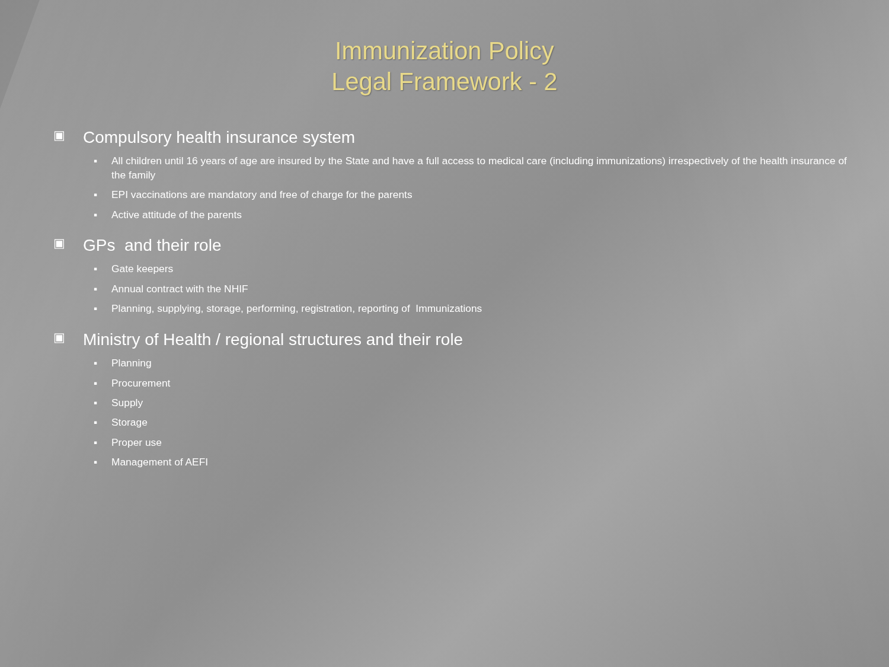Immunization Policy
Legal Framework - 2
Compulsory health insurance system
All children until 16 years of age are insured by the State and have a full access to medical care (including immunizations) irrespectively of the health insurance of the family
EPI vaccinations are mandatory and free of charge for the parents
Active attitude of the parents
GPs and their role
Gate keepers
Annual contract with the NHIF
Planning, supplying, storage, performing, registration, reporting of Immunizations
Ministry of Health / regional structures and their role
Planning
Procurement
Supply
Storage
Proper use
Management of AEFI